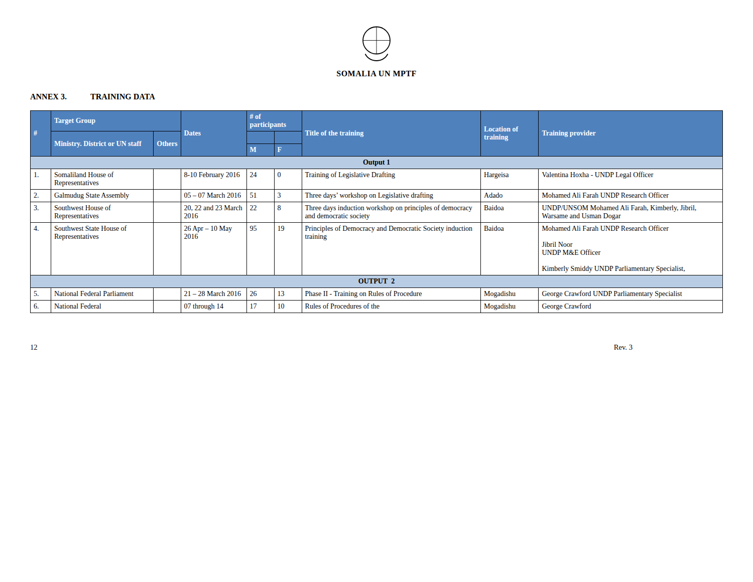SOMALIA UN MPTF
ANNEX 3. TRAINING DATA
| # | Target Group | Dates | # of participants | Title of the training | Location of training | Training provider |
| --- | --- | --- | --- | --- | --- | --- |
| Ministry. District or UN staff | Others | | |
| M | F |
| Output 1 |
| 1. | Somaliland House of Representatives | | 8-10 February 2016 | 24 | 0 | Training of Legislative Drafting | Hargeisa | Valentina Hoxha - UNDP Legal Officer |
| 2. | Galmudug State Assembly | | 05 – 07 March 2016 | 51 | 3 | Three days’ workshop on Legislative drafting | Adado | Mohamed Ali Farah UNDP Research Officer |
| 3. | Southwest House of Representatives | | 20, 22 and 23 March 2016 | 22 | 8 | Three days induction workshop on principles of democracy and democratic society | Baidoa | UNDP/UNSOM Mohamed Ali Farah, Kimberly, Jibril, Warsame and Usman Dogar |
| 4. | Southwest State House of Representatives | | 26 Apr – 10 May 2016 | 95 | 19 | Principles of Democracy and Democratic Society induction training | Baidoa | Mohamed Ali Farah UNDP Research Officer Jibril Noor UNDP M&E Officer Kimberly Smiddy UNDP Parliamentary Specialist, |
| OUTPUT 2 |
| 5. | National Federal Parliament | | 21 – 28 March 2016 | 26 | 13 | Phase II - Training on Rules of Procedure | Mogadishu | George Crawford UNDP Parliamentary Specialist |
| 6. | National Federal | | 07 through 14 | 17 | 10 | Rules of Procedures of the | Mogadishu | George Crawford |
12 Rev. 3